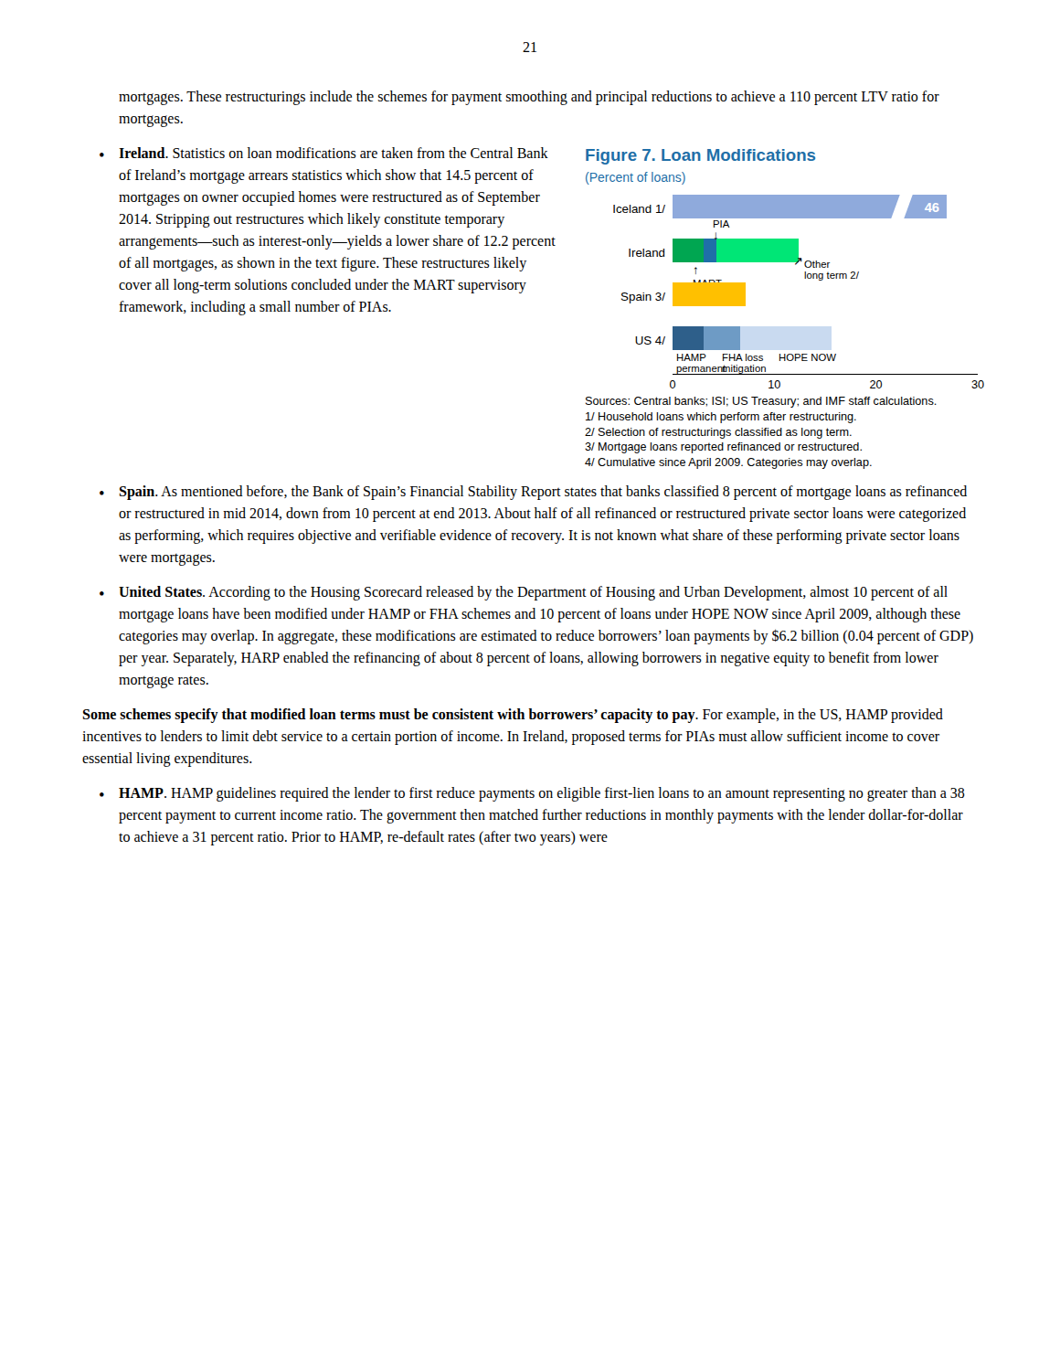21
mortgages. These restructurings include the schemes for payment smoothing and principal reductions to achieve a 110 percent LTV ratio for mortgages.
Figure 7. Loan Modifications
(Percent of loans)
Iceland 1/
46
Ireland
PIA
↓
↑
MART
Other
long term 2/
↗
Spain 3/
US 4/
HAMP
permanent
FHA loss
mitigation
HOPE NOW
0 10 20 30
Sources: Central banks; ISI; US Treasury; and IMF staff calculations.
1/ Household loans which perform after restructuring.
2/ Selection of restructurings classified as long term.
3/ Mortgage loans reported refinanced or restructured.
4/ Cumulative since April 2009. Categories may overlap.
Ireland. Statistics on loan modifications are taken from the Central Bank of Ireland’s mortgage arrears statistics which show that 14.5 percent of mortgages on owner occupied homes were restructured as of September 2014. Stripping out restructures which likely constitute temporary arrangements—such as interest-only—yields a lower share of 12.2 percent of all mortgages, as shown in the text figure. These restructures likely cover all long-term solutions concluded under the MART supervisory framework, including a small number of PIAs.
Spain. As mentioned before, the Bank of Spain’s Financial Stability Report states that banks classified 8 percent of mortgage loans as refinanced or restructured in mid 2014, down from 10 percent at end 2013. About half of all refinanced or restructured private sector loans were categorized as performing, which requires objective and verifiable evidence of recovery. It is not known what share of these performing private sector loans were mortgages.
United States. According to the Housing Scorecard released by the Department of Housing and Urban Development, almost 10 percent of all mortgage loans have been modified under HAMP or FHA schemes and 10 percent of loans under HOPE NOW since April 2009, although these categories may overlap. In aggregate, these modifications are estimated to reduce borrowers’ loan payments by $6.2 billion (0.04 percent of GDP) per year. Separately, HARP enabled the refinancing of about 8 percent of loans, allowing borrowers in negative equity to benefit from lower mortgage rates.
Some schemes specify that modified loan terms must be consistent with borrowers’ capacity to pay. For example, in the US, HAMP provided incentives to lenders to limit debt service to a certain portion of income. In Ireland, proposed terms for PIAs must allow sufficient income to cover essential living expenditures.
HAMP. HAMP guidelines required the lender to first reduce payments on eligible first-lien loans to an amount representing no greater than a 38 percent payment to current income ratio. The government then matched further reductions in monthly payments with the lender dollar-for-dollar to achieve a 31 percent ratio. Prior to HAMP, re-default rates (after two years) were